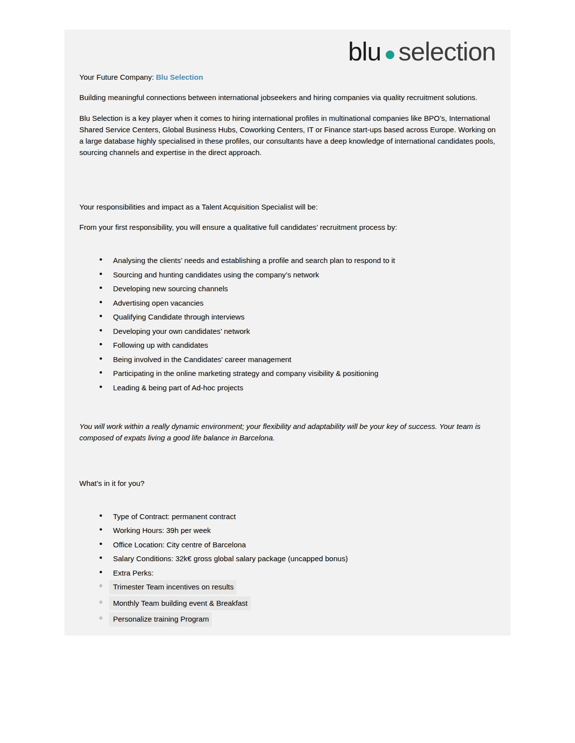blu●selection
Your Future Company: Blu Selection
Building meaningful connections between international jobseekers and hiring companies via quality recruitment solutions.
Blu Selection is a key player when it comes to hiring international profiles in multinational companies like BPO’s, International Shared Service Centers, Global Business Hubs, Coworking Centers, IT or Finance start-ups based across Europe. Working on a large database highly specialised in these profiles, our consultants have a deep knowledge of international candidates pools, sourcing channels and expertise in the direct approach.
Your responsibilities and impact as a Talent Acquisition Specialist will be:
From your first responsibility, you will ensure a qualitative full candidates’ recruitment process by:
Analysing the clients’ needs and establishing a profile and search plan to respond to it
Sourcing and hunting candidates using the company’s network
Developing new sourcing channels
Advertising open vacancies
Qualifying Candidate through interviews
Developing your own candidates’ network
Following up with candidates
Being involved in the Candidates' career management
Participating in the online marketing strategy and company visibility & positioning
Leading & being part of Ad-hoc projects
You will work within a really dynamic environment; your flexibility and adaptability will be your key of success. Your team is composed of expats living a good life balance in Barcelona.
What’s in it for you?
Type of Contract: permanent contract
Working Hours: 39h per week
Office Location: City centre of Barcelona
Salary Conditions: 32k€ gross global salary package (uncapped bonus)
Extra Perks:
Trimester Team incentives on results
Monthly Team building event & Breakfast
Personalize training Program